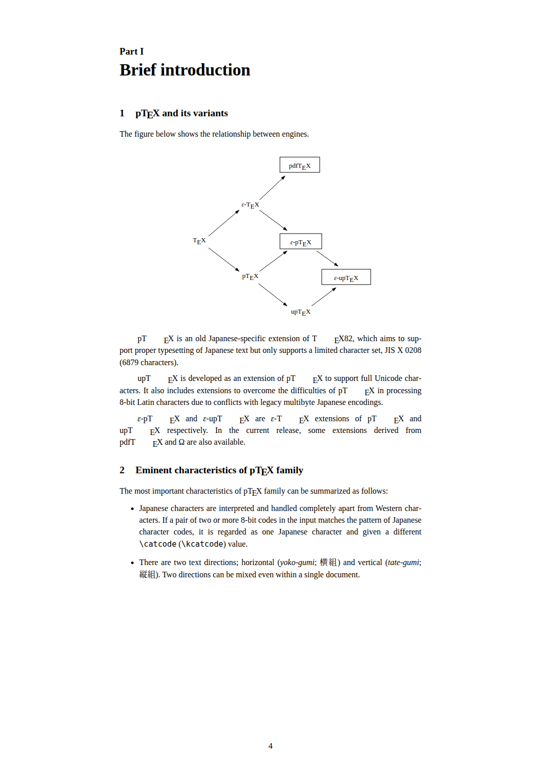Part I
Brief introduction
1 pTe X and its variants
The figure below shows the relationship between engines.
pdfTEX ε-TEX TEX ε-pTEX pTEX ε-upTEX upTEX
pTe X is an old Japanese-specific extension of Te X82, which aims to support proper typesetting of Japanese text but only supports a limited character set, JIS X 0208 (6879 characters).
upTe X is developed as an extension of pTe X to support full Unicode characters. It also includes extensions to overcome the difficulties of pTe X in processing 8-bit Latin characters due to conflicts with legacy multibyte Japanese encodings.
ε-pTe X and ε-upTe X are ε-Te X extensions of pTe X and upTe X respectively. In the current release, some extensions derived from pdfTe X and Ω are also available.
2 Eminent characteristics of pTe X family
The most important characteristics of pTe X family can be summarized as follows:
Japanese characters are interpreted and handled completely apart from Western characters. If a pair of two or more 8-bit codes in the input matches the pattern of Japanese character codes, it is regarded as one Japanese character and given a different \catcode (\kcatcode) value.
There are two text directions; horizontal (yoko-gumi; 横組) and vertical (tate-gumi; 縦組). Two directions can be mixed even within a single document.
4